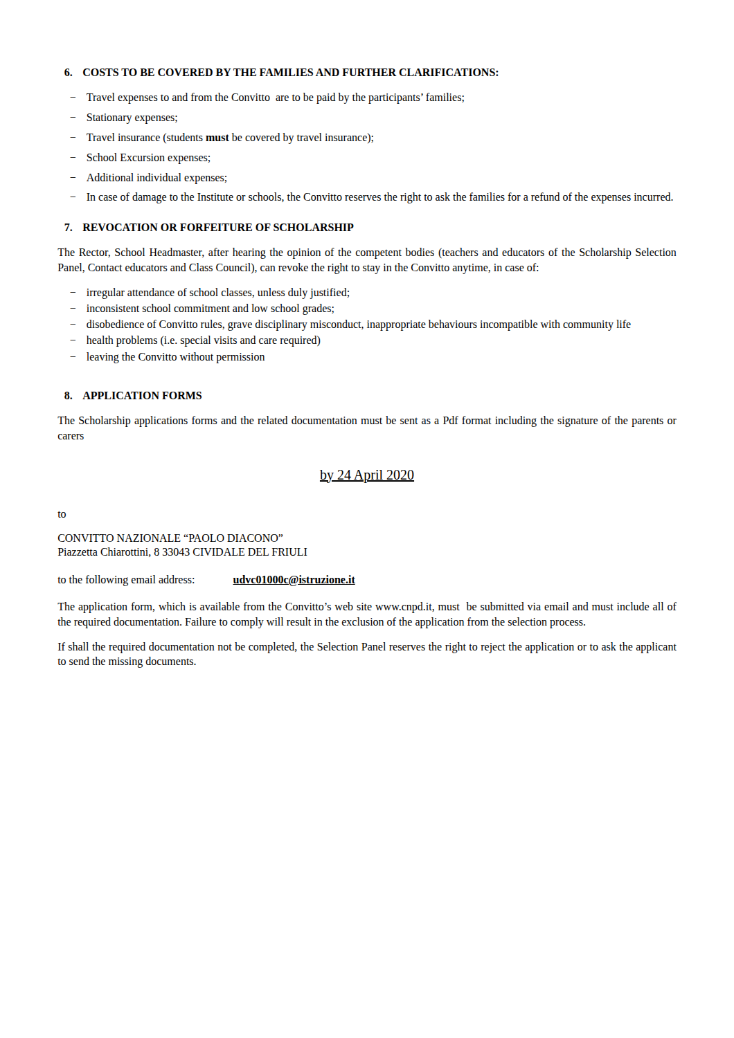6. COSTS TO BE COVERED BY THE FAMILIES AND FURTHER CLARIFICATIONS:
Travel expenses to and from the Convitto are to be paid by the participants’ families;
Stationary expenses;
Travel insurance (students must be covered by travel insurance);
School Excursion expenses;
Additional individual expenses;
In case of damage to the Institute or schools, the Convitto reserves the right to ask the families for a refund of the expenses incurred.
7. REVOCATION OR FORFEITURE OF SCHOLARSHIP
The Rector, School Headmaster, after hearing the opinion of the competent bodies (teachers and educators of the Scholarship Selection Panel, Contact educators and Class Council), can revoke the right to stay in the Convitto anytime, in case of:
irregular attendance of school classes, unless duly justified;
inconsistent school commitment and low school grades;
disobedience of Convitto rules, grave disciplinary misconduct, inappropriate behaviours incompatible with community life
health problems (i.e. special visits and care required)
leaving the Convitto without permission
8. APPLICATION FORMS
The Scholarship applications forms and the related documentation must be sent as a Pdf format including the signature of the parents or carers
by 24 April 2020
to
CONVITTO NAZIONALE “PAOLO DIACONO”
Piazzetta Chiarottini, 8 33043 CIVIDALE DEL FRIULI
to the following email address: udvc01000c@istruzione.it
The application form, which is available from the Convitto’s web site www.cnpd.it, must be submitted via email and must include all of the required documentation. Failure to comply will result in the exclusion of the application from the selection process.
If shall the required documentation not be completed, the Selection Panel reserves the right to reject the application or to ask the applicant to send the missing documents.